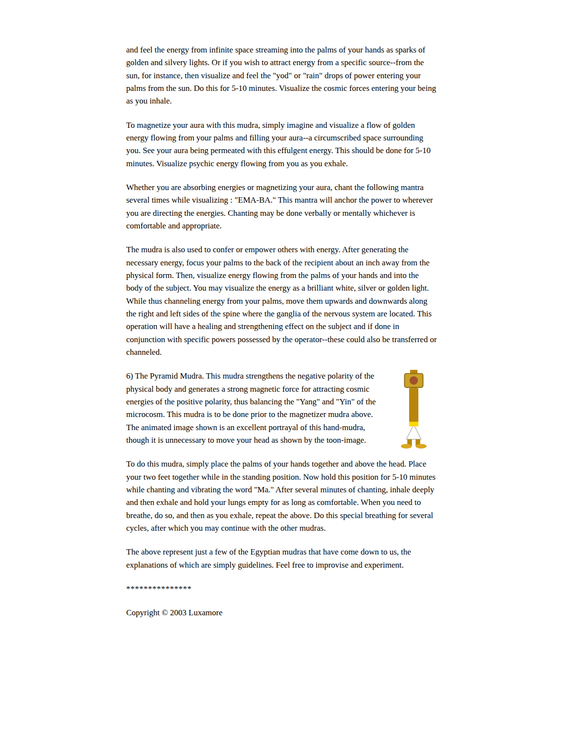and feel the energy from infinite space streaming into the palms of your hands as sparks of golden and silvery lights. Or if you wish to attract energy from a specific source--from the sun, for instance, then visualize and feel the "yod" or "rain" drops of power entering your palms from the sun. Do this for 5-10 minutes. Visualize the cosmic forces entering your being as you inhale.
To magnetize your aura with this mudra, simply imagine and visualize a flow of golden energy flowing from your palms and filling your aura--a circumscribed space surrounding you. See your aura being permeated with this effulgent energy. This should be done for 5-10 minutes. Visualize psychic energy flowing from you as you exhale.
Whether you are absorbing energies or magnetizing your aura, chant the following mantra several times while visualizing : "EMA-BA." This mantra will anchor the power to wherever you are directing the energies. Chanting may be done verbally or mentally whichever is comfortable and appropriate.
The mudra is also used to confer or empower others with energy. After generating the necessary energy, focus your palms to the back of the recipient about an inch away from the physical form. Then, visualize energy flowing from the palms of your hands and into the body of the subject. You may visualize the energy as a brilliant white, silver or golden light. While thus channeling energy from your palms, move them upwards and downwards along the right and left sides of the spine where the ganglia of the nervous system are located. This operation will have a healing and strengthening effect on the subject and if done in conjunction with specific powers possessed by the operator--these could also be transferred or channeled.
6) The Pyramid Mudra. This mudra strengthens the negative polarity of the physical body and generates a strong magnetic force for attracting cosmic energies of the positive polarity, thus balancing the "Yang" and "Yin" of the microcosm. This mudra is to be done prior to the magnetizer mudra above. The animated image shown is an excellent portrayal of this hand-mudra, though it is unnecessary to move your head as shown by the toon-image.
To do this mudra, simply place the palms of your hands together and above the head. Place your two feet together while in the standing position. Now hold this position for 5-10 minutes while chanting and vibrating the word "Ma." After several minutes of chanting, inhale deeply and then exhale and hold your lungs empty for as long as comfortable. When you need to breathe, do so, and then as you exhale, repeat the above. Do this special breathing for several cycles, after which you may continue with the other mudras.
The above represent just a few of the Egyptian mudras that have come down to us, the explanations of which are simply guidelines. Feel free to improvise and experiment.
***************
Copyright © 2003 Luxamore